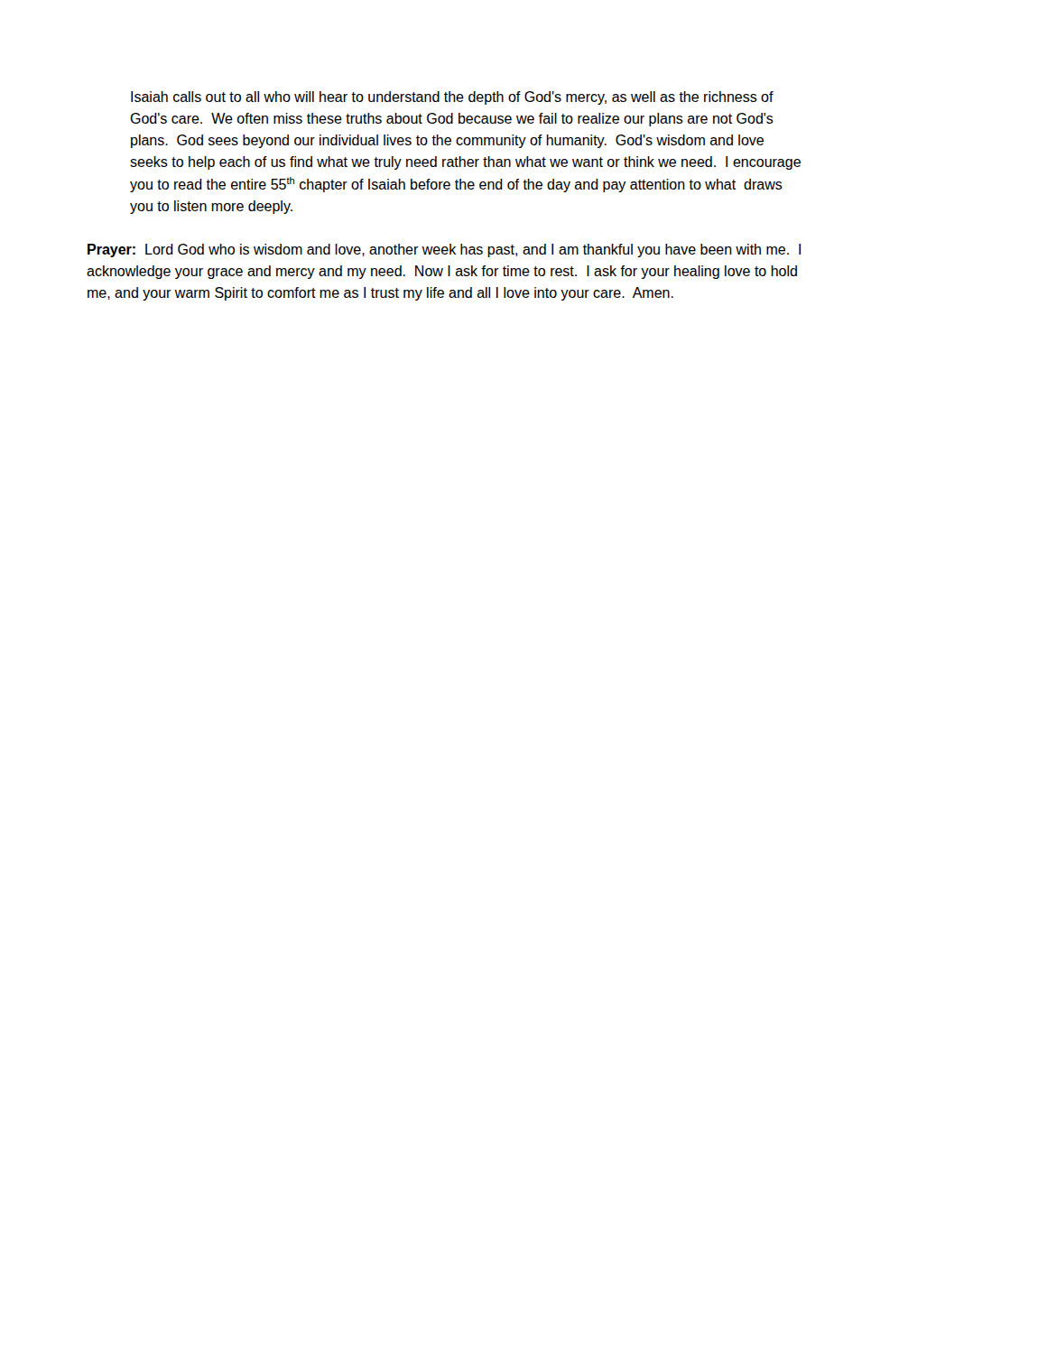Isaiah calls out to all who will hear to understand the depth of God's mercy, as well as the richness of God's care. We often miss these truths about God because we fail to realize our plans are not God's plans. God sees beyond our individual lives to the community of humanity. God's wisdom and love seeks to help each of us find what we truly need rather than what we want or think we need. I encourage you to read the entire 55th chapter of Isaiah before the end of the day and pay attention to what draws you to listen more deeply.
Prayer: Lord God who is wisdom and love, another week has past, and I am thankful you have been with me. I acknowledge your grace and mercy and my need. Now I ask for time to rest. I ask for your healing love to hold me, and your warm Spirit to comfort me as I trust my life and all I love into your care. Amen.